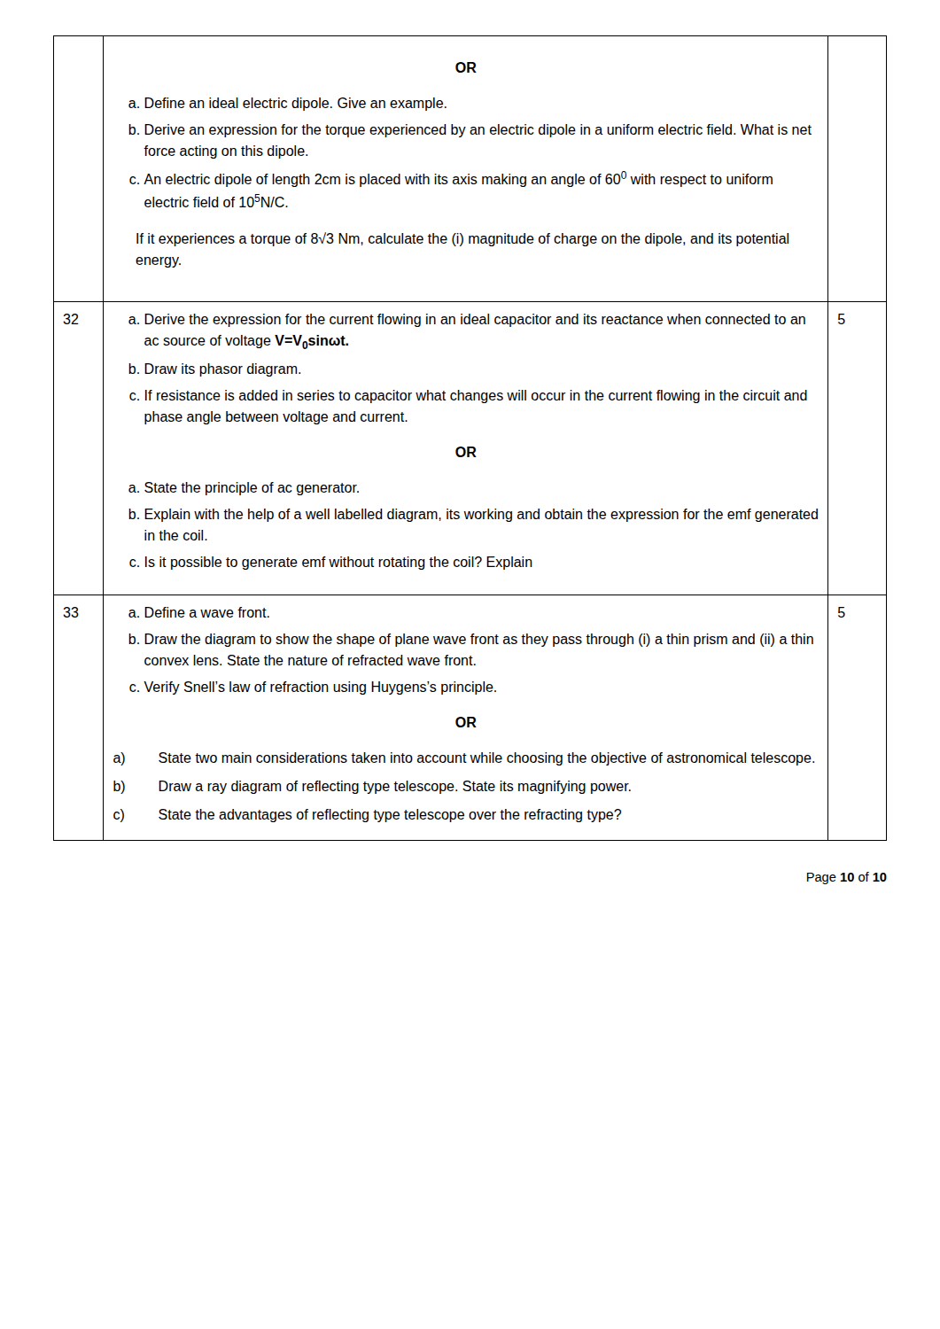| | OR Define an ideal electric dipole. Give an example. Derive an expression for the torque experienced by an electric dipole in a uniform electric field. What is net force acting on this dipole. An electric dipole of length 2cm is placed with its axis making an angle of 60 0 with respect to uniform electric field of 10 5 N/C. If it experiences a torque of 8√3 Nm, calculate the (i) magnitude of charge on the dipole, and its potential energy. | |
| 32 | Derive the expression for the current flowing in an ideal capacitor and its reactance when connected to an ac source of voltage V=V 0 sinωt. Draw its phasor diagram. If resistance is added in series to capacitor what changes will occur in the current flowing in the circuit and phase angle between voltage and current. OR State the principle of ac generator. Explain with the help of a well labelled diagram, its working and obtain the expression for the emf generated in the coil. Is it possible to generate emf without rotating the coil? Explain | 5 |
| 33 | Define a wave front. Draw the diagram to show the shape of plane wave front as they pass through (i) a thin prism and (ii) a thin convex lens. State the nature of refracted wave front. Verify Snell’s law of refraction using Huygens’s principle. OR a) State two main considerations taken into account while choosing the objective of astronomical telescope. b) Draw a ray diagram of reflecting type telescope. State its magnifying power. c) State the advantages of reflecting type telescope over the refracting type? | 5 |
Page 10 of 10